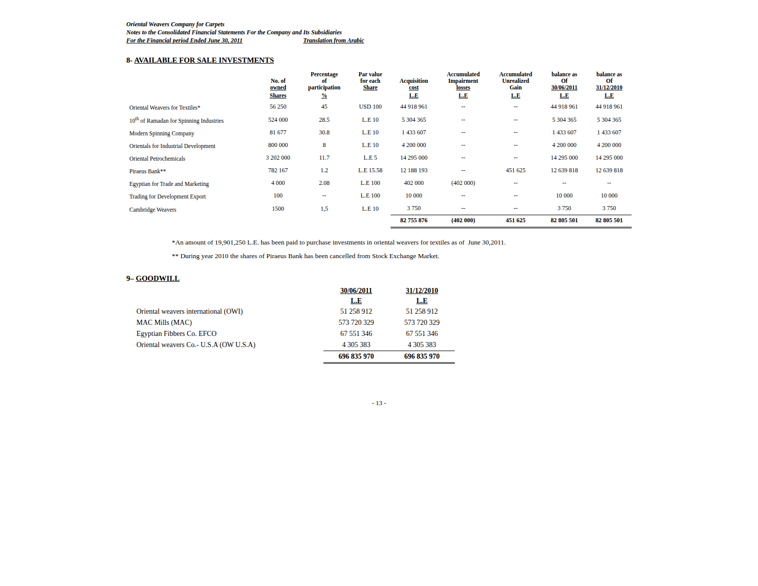Oriental Weavers Company for Carpets Notes to the Consolidated Financial Statements For the Company and Its Subsidiaries
For the Financial period Ended June 30, 2011 Translation from Arabic
8- AVAILABLE FOR SALE INVESTMENTS
| | No. of owned | Percentage of participation | Par value for each Share | Acquisition cost | Accumulated Impairment losses | Accumulated Unrealized Gain | balance as Of 30/06/2011 | balance as Of 31/12/2010 |
| --- | --- | --- | --- | --- | --- | --- | --- | --- |
| | Shares | % | | L.E | L.E | L.E | L.E | L.E |
| Oriental Weavers for Textiles* | 56 250 | 45 | USD 100 | 44 918 961 | -- | -- | 44 918 961 | 44 918 961 |
| 10 th of Ramadan for Spinning Industries | 524 000 | 28.5 | L.E 10 | 5 304 365 | -- | -- | 5 304 365 | 5 304 365 |
| Modern Spinning Company | 81 677 | 30.8 | L.E 10 | 1 433 607 | -- | -- | 1 433 607 | 1 433 607 |
| Orientals for Industrial Development | 800 000 | 8 | L.E 10 | 4 200 000 | -- | -- | 4 200 000 | 4 200 000 |
| Oriental Petrochemicals | 3 202 000 | 11.7 | L.E 5 | 14 295 000 | -- | -- | 14 295 000 | 14 295 000 |
| Piraeus Bank** | 782 167 | 1.2 | L.E 15.58 | 12 188 193 | -- | 451 625 | 12 639 818 | 12 639 818 |
| Egyptian for Trade and Marketing | 4 000 | 2.08 | L.E 100 | 402 000 | (402 000) | -- | -- | -- |
| Trading for Development Export | 100 | -- | L.E 100 | 10 000 | -- | -- | 10 000 | 10 000 |
| Cambridge Weavers | 1500 | 1,5 | L.E 10 | 3 750 | -- | -- | 3 750 | 3 750 |
| | | | | 82 755 876 | (402 000) | 451 625 | 82 805 501 | 82 805 501 |
*An amount of 19,901,250 L.E. has been paid to purchase investments in oriental weavers for textiles as of June 30,2011.
** During year 2010 the shares of Piraeus Bank has been cancelled from Stock Exchange Market.
9– GOODWILL
| | 30/06/2011 | 31/12/2010 |
| --- | --- | --- |
| | L.E | L.E |
| Oriental weavers international (OWI) | 51 258 912 | 51 258 912 |
| MAC Mills (MAC) | 573 720 329 | 573 720 329 |
| Egyptian Fibbers Co. EFCO | 67 551 346 | 67 551 346 |
| Oriental weavers Co.- U.S.A (OW U.S.A) | 4 305 383 | 4 305 383 |
| | 696 835 970 | 696 835 970 |
- 13 -